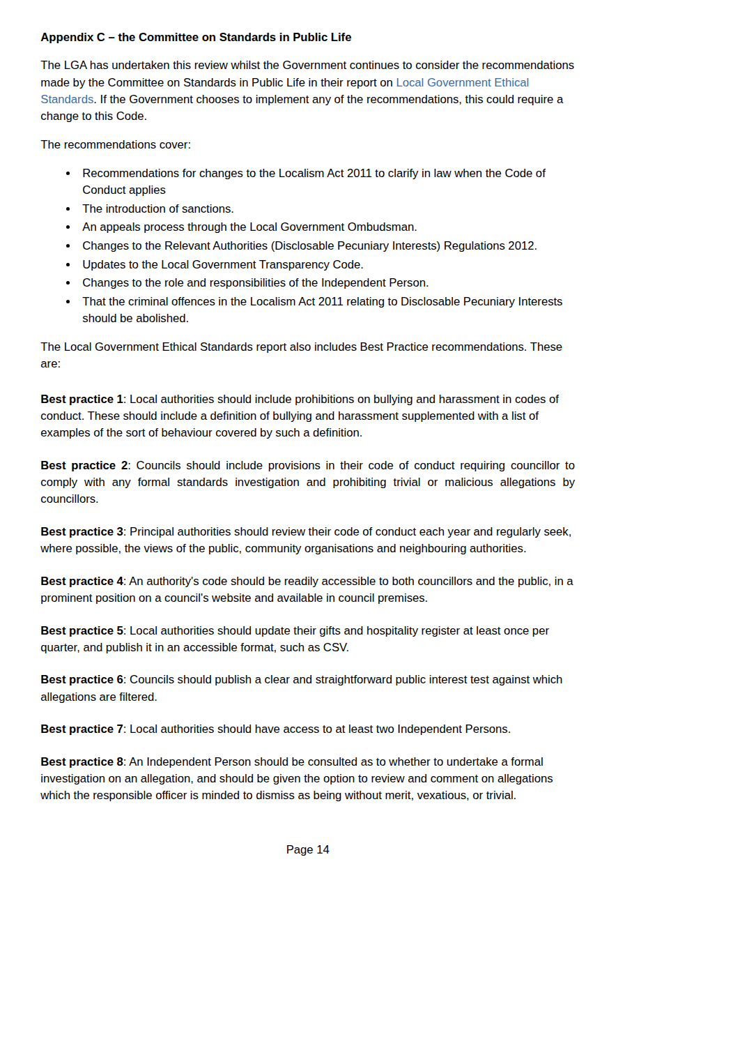Appendix C – the Committee on Standards in Public Life
The LGA has undertaken this review whilst the Government continues to consider the recommendations made by the Committee on Standards in Public Life in their report on Local Government Ethical Standards. If the Government chooses to implement any of the recommendations, this could require a change to this Code.
The recommendations cover:
Recommendations for changes to the Localism Act 2011 to clarify in law when the Code of Conduct applies
The introduction of sanctions.
An appeals process through the Local Government Ombudsman.
Changes to the Relevant Authorities (Disclosable Pecuniary Interests) Regulations 2012.
Updates to the Local Government Transparency Code.
Changes to the role and responsibilities of the Independent Person.
That the criminal offences in the Localism Act 2011 relating to Disclosable Pecuniary Interests should be abolished.
The Local Government Ethical Standards report also includes Best Practice recommendations. These are:
Best practice 1: Local authorities should include prohibitions on bullying and harassment in codes of conduct. These should include a definition of bullying and harassment supplemented with a list of examples of the sort of behaviour covered by such a definition.
Best practice 2: Councils should include provisions in their code of conduct requiring councillor to comply with any formal standards investigation and prohibiting trivial or malicious allegations by councillors.
Best practice 3: Principal authorities should review their code of conduct each year and regularly seek, where possible, the views of the public, community organisations and neighbouring authorities.
Best practice 4: An authority's code should be readily accessible to both councillors and the public, in a prominent position on a council's website and available in council premises.
Best practice 5: Local authorities should update their gifts and hospitality register at least once per quarter, and publish it in an accessible format, such as CSV.
Best practice 6: Councils should publish a clear and straightforward public interest test against which allegations are filtered.
Best practice 7: Local authorities should have access to at least two Independent Persons.
Best practice 8: An Independent Person should be consulted as to whether to undertake a formal investigation on an allegation, and should be given the option to review and comment on allegations which the responsible officer is minded to dismiss as being without merit, vexatious, or trivial.
Page 14